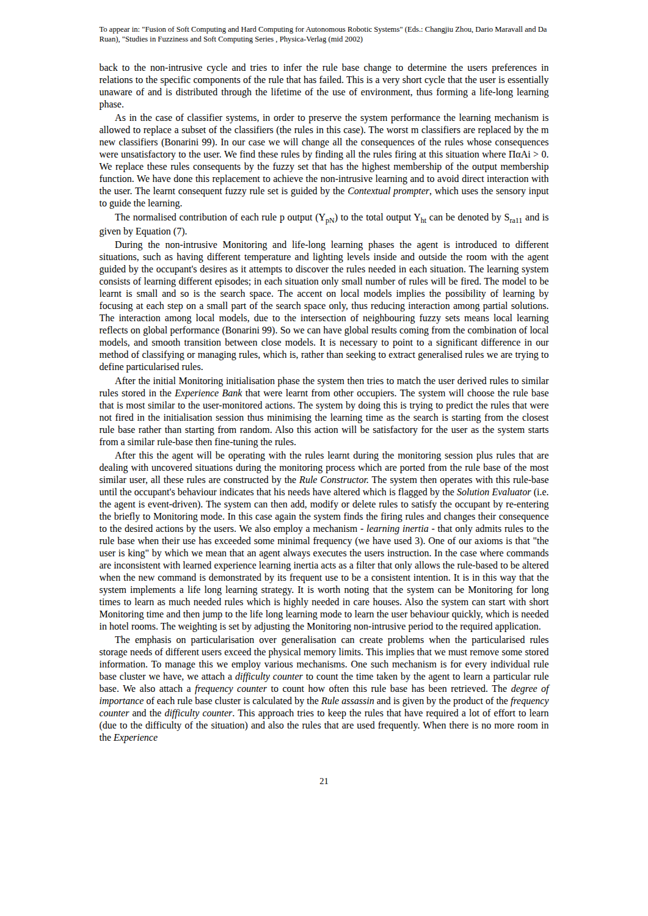To appear in: "Fusion of Soft Computing and Hard Computing for Autonomous Robotic Systems" (Eds.: Changjiu Zhou, Dario Maravall and Da Ruan), "Studies in Fuzziness and Soft Computing Series , Physica-Verlag (mid 2002)
back to the non-intrusive cycle and tries to infer the rule base change to determine the users preferences in relations to the specific components of the rule that has failed. This is a very short cycle that the user is essentially unaware of and is distributed through the lifetime of the use of environment, thus forming a life-long learning phase.
As in the case of classifier systems, in order to preserve the system performance the learning mechanism is allowed to replace a subset of the classifiers (the rules in this case). The worst m classifiers are replaced by the m new classifiers (Bonarini 99). In our case we will change all the consequences of the rules whose consequences were unsatisfactory to the user. We find these rules by finding all the rules firing at this situation where ΠαAi > 0. We replace these rules consequents by the fuzzy set that has the highest membership of the output membership function. We have done this replacement to achieve the non-intrusive learning and to avoid direct interaction with the user. The learnt consequent fuzzy rule set is guided by the Contextual prompter, which uses the sensory input to guide the learning.
The normalised contribution of each rule p output (YpN) to the total output Yht can be denoted by Sra11 and is given by Equation (7).
During the non-intrusive Monitoring and life-long learning phases the agent is introduced to different situations, such as having different temperature and lighting levels inside and outside the room with the agent guided by the occupant's desires as it attempts to discover the rules needed in each situation. The learning system consists of learning different episodes; in each situation only small number of rules will be fired. The model to be learnt is small and so is the search space. The accent on local models implies the possibility of learning by focusing at each step on a small part of the search space only, thus reducing interaction among partial solutions. The interaction among local models, due to the intersection of neighbouring fuzzy sets means local learning reflects on global performance (Bonarini 99). So we can have global results coming from the combination of local models, and smooth transition between close models. It is necessary to point to a significant difference in our method of classifying or managing rules, which is, rather than seeking to extract generalised rules we are trying to define particularised rules.
After the initial Monitoring initialisation phase the system then tries to match the user derived rules to similar rules stored in the Experience Bank that were learnt from other occupiers. The system will choose the rule base that is most similar to the user-monitored actions. The system by doing this is trying to predict the rules that were not fired in the initialisation session thus minimising the learning time as the search is starting from the closest rule base rather than starting from random. Also this action will be satisfactory for the user as the system starts from a similar rule-base then fine-tuning the rules.
After this the agent will be operating with the rules learnt during the monitoring session plus rules that are dealing with uncovered situations during the monitoring process which are ported from the rule base of the most similar user, all these rules are constructed by the Rule Constructor. The system then operates with this rule-base until the occupant's behaviour indicates that his needs have altered which is flagged by the Solution Evaluator (i.e. the agent is event-driven). The system can then add, modify or delete rules to satisfy the occupant by re-entering the briefly to Monitoring mode. In this case again the system finds the firing rules and changes their consequence to the desired actions by the users. We also employ a mechanism - learning inertia - that only admits rules to the rule base when their use has exceeded some minimal frequency (we have used 3). One of our axioms is that "the user is king" by which we mean that an agent always executes the users instruction. In the case where commands are inconsistent with learned experience learning inertia acts as a filter that only allows the rule-based to be altered when the new command is demonstrated by its frequent use to be a consistent intention. It is in this way that the system implements a life long learning strategy. It is worth noting that the system can be Monitoring for long times to learn as much needed rules which is highly needed in care houses. Also the system can start with short Monitoring time and then jump to the life long learning mode to learn the user behaviour quickly, which is needed in hotel rooms. The weighting is set by adjusting the Monitoring non-intrusive period to the required application.
The emphasis on particularisation over generalisation can create problems when the particularised rules storage needs of different users exceed the physical memory limits. This implies that we must remove some stored information. To manage this we employ various mechanisms. One such mechanism is for every individual rule base cluster we have, we attach a difficulty counter to count the time taken by the agent to learn a particular rule base. We also attach a frequency counter to count how often this rule base has been retrieved. The degree of importance of each rule base cluster is calculated by the Rule assassin and is given by the product of the frequency counter and the difficulty counter. This approach tries to keep the rules that have required a lot of effort to learn (due to the difficulty of the situation) and also the rules that are used frequently. When there is no more room in the Experience
21